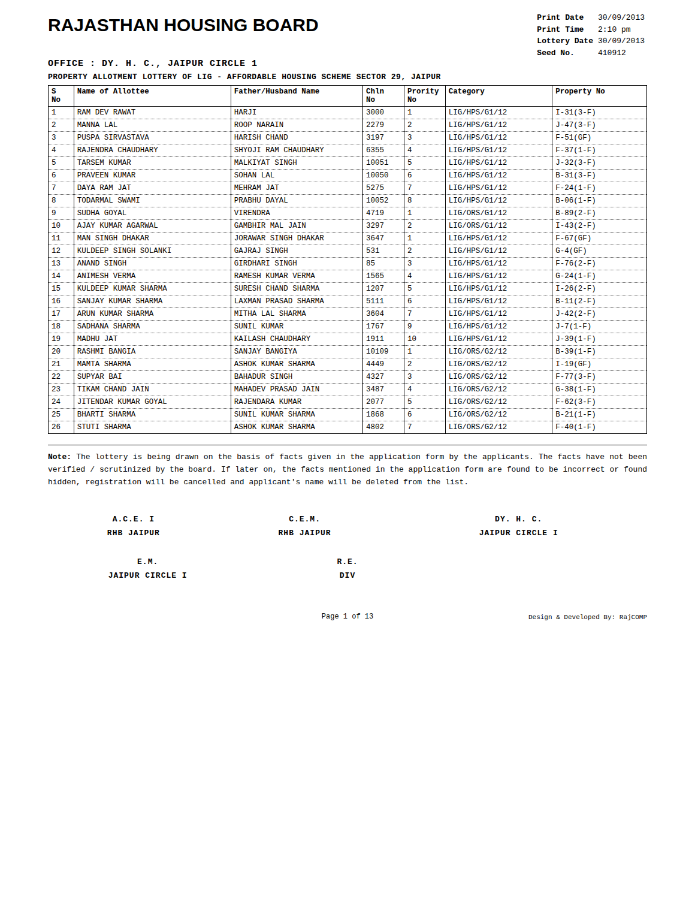RAJASTHAN HOUSING BOARD
| Print Date | 30/09/2013 |
| Print Time | 2:10 pm |
| Lottery Date | 30/09/2013 |
| Seed No. | 410912 |
OFFICE : DY. H. C., JAIPUR CIRCLE 1
PROPERTY ALLOTMENT LOTTERY OF LIG - AFFORDABLE HOUSING SCHEME SECTOR 29, JAIPUR
| S No | Name of Allottee | Father/Husband Name | Chln No | Prority No | Category | Property No |
| --- | --- | --- | --- | --- | --- | --- |
| 1 | RAM DEV RAWAT | HARJI | 3000 | 1 | LIG/HPS/G1/12 | I-31(3-F) |
| 2 | MANNA LAL | ROOP NARAIN | 2279 | 2 | LIG/HPS/G1/12 | J-47(3-F) |
| 3 | PUSPA SIRVASTAVA | HARISH CHAND | 3197 | 3 | LIG/HPS/G1/12 | F-51(GF) |
| 4 | RAJENDRA CHAUDHARY | SHYOJI RAM CHAUDHARY | 6355 | 4 | LIG/HPS/G1/12 | F-37(1-F) |
| 5 | TARSEM KUMAR | MALKIYAT SINGH | 10051 | 5 | LIG/HPS/G1/12 | J-32(3-F) |
| 6 | PRAVEEN KUMAR | SOHAN LAL | 10050 | 6 | LIG/HPS/G1/12 | B-31(3-F) |
| 7 | DAYA RAM JAT | MEHRAM JAT | 5275 | 7 | LIG/HPS/G1/12 | F-24(1-F) |
| 8 | TODARMAL SWAMI | PRABHU DAYAL | 10052 | 8 | LIG/HPS/G1/12 | B-06(1-F) |
| 9 | SUDHA GOYAL | VIRENDRA | 4719 | 1 | LIG/ORS/G1/12 | B-89(2-F) |
| 10 | AJAY KUMAR AGARWAL | GAMBHIR MAL JAIN | 3297 | 2 | LIG/ORS/G1/12 | I-43(2-F) |
| 11 | MAN SINGH DHAKAR | JORAWAR SINGH DHAKAR | 3647 | 1 | LIG/HPS/G1/12 | F-67(GF) |
| 12 | KULDEEP SINGH SOLANKI | GAJRAJ SINGH | 531 | 2 | LIG/HPS/G1/12 | G-4(GF) |
| 13 | ANAND SINGH | GIRDHARI SINGH | 85 | 3 | LIG/HPS/G1/12 | F-76(2-F) |
| 14 | ANIMESH VERMA | RAMESH KUMAR VERMA | 1565 | 4 | LIG/HPS/G1/12 | G-24(1-F) |
| 15 | KULDEEP KUMAR SHARMA | SURESH CHAND SHARMA | 1207 | 5 | LIG/HPS/G1/12 | I-26(2-F) |
| 16 | SANJAY KUMAR SHARMA | LAXMAN PRASAD SHARMA | 5111 | 6 | LIG/HPS/G1/12 | B-11(2-F) |
| 17 | ARUN KUMAR SHARMA | MITHA LAL SHARMA | 3604 | 7 | LIG/HPS/G1/12 | J-42(2-F) |
| 18 | SADHANA SHARMA | SUNIL KUMAR | 1767 | 9 | LIG/HPS/G1/12 | J-7(1-F) |
| 19 | MADHU JAT | KAILASH CHAUDHARY | 1911 | 10 | LIG/HPS/G1/12 | J-39(1-F) |
| 20 | RASHMI BANGIA | SANJAY BANGIYA | 10109 | 1 | LIG/ORS/G2/12 | B-39(1-F) |
| 21 | MAMTA SHARMA | ASHOK KUMAR SHARMA | 4449 | 2 | LIG/ORS/G2/12 | I-19(GF) |
| 22 | SUPYAR BAI | BAHADUR SINGH | 4327 | 3 | LIG/ORS/G2/12 | F-77(3-F) |
| 23 | TIKAM CHAND JAIN | MAHADEV PRASAD JAIN | 3487 | 4 | LIG/ORS/G2/12 | G-38(1-F) |
| 24 | JITENDAR KUMAR GOYAL | RAJENDARA KUMAR | 2077 | 5 | LIG/ORS/G2/12 | F-62(3-F) |
| 25 | BHARTI SHARMA | SUNIL KUMAR SHARMA | 1868 | 6 | LIG/ORS/G2/12 | B-21(1-F) |
| 26 | STUTI SHARMA | ASHOK KUMAR SHARMA | 4802 | 7 | LIG/ORS/G2/12 | F-40(1-F) |
Note: The lottery is being drawn on the basis of facts given in the application form by the applicants. The facts have not been verified / scrutinized by the board. If later on, the facts mentioned in the application form are found to be incorrect or found hidden, registration will be cancelled and applicant's name will be deleted from the list.
| A.C.E. I | C.E.M. | DY. H. C. |
| RHB JAIPUR | RHB JAIPUR | JAIPUR CIRCLE I |
| E.M. | R.E. | |
| JAIPUR CIRCLE I | DIV | |
Page 1 of 13
Design & Developed By: RajCOMP